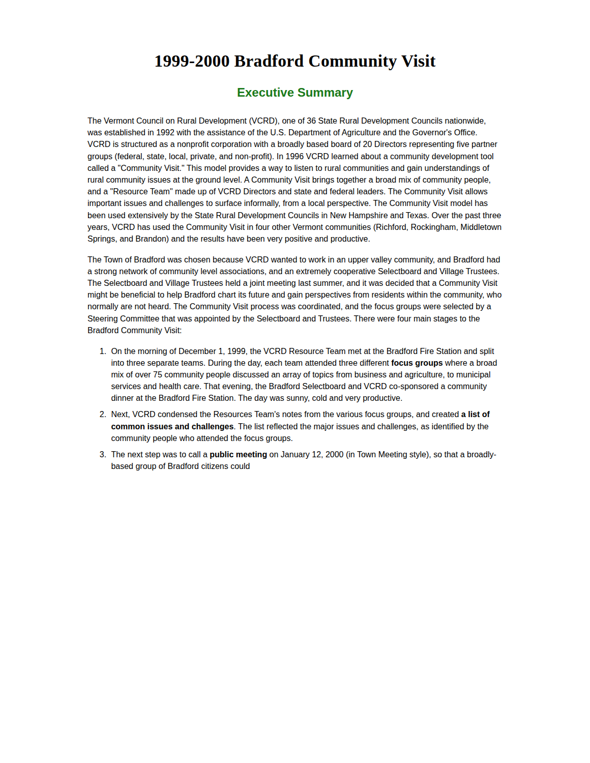1999-2000 Bradford Community Visit
Executive Summary
The Vermont Council on Rural Development (VCRD), one of 36 State Rural Development Councils nationwide, was established in 1992 with the assistance of the U.S. Department of Agriculture and the Governor's Office. VCRD is structured as a nonprofit corporation with a broadly based board of 20 Directors representing five partner groups (federal, state, local, private, and non-profit). In 1996 VCRD learned about a community development tool called a "Community Visit." This model provides a way to listen to rural communities and gain understandings of rural community issues at the ground level. A Community Visit brings together a broad mix of community people, and a "Resource Team" made up of VCRD Directors and state and federal leaders. The Community Visit allows important issues and challenges to surface informally, from a local perspective. The Community Visit model has been used extensively by the State Rural Development Councils in New Hampshire and Texas. Over the past three years, VCRD has used the Community Visit in four other Vermont communities (Richford, Rockingham, Middletown Springs, and Brandon) and the results have been very positive and productive.
The Town of Bradford was chosen because VCRD wanted to work in an upper valley community, and Bradford had a strong network of community level associations, and an extremely cooperative Selectboard and Village Trustees. The Selectboard and Village Trustees held a joint meeting last summer, and it was decided that a Community Visit might be beneficial to help Bradford chart its future and gain perspectives from residents within the community, who normally are not heard. The Community Visit process was coordinated, and the focus groups were selected by a Steering Committee that was appointed by the Selectboard and Trustees. There were four main stages to the Bradford Community Visit:
On the morning of December 1, 1999, the VCRD Resource Team met at the Bradford Fire Station and split into three separate teams. During the day, each team attended three different focus groups where a broad mix of over 75 community people discussed an array of topics from business and agriculture, to municipal services and health care. That evening, the Bradford Selectboard and VCRD co-sponsored a community dinner at the Bradford Fire Station. The day was sunny, cold and very productive.
Next, VCRD condensed the Resources Team's notes from the various focus groups, and created a list of common issues and challenges. The list reflected the major issues and challenges, as identified by the community people who attended the focus groups.
The next step was to call a public meeting on January 12, 2000 (in Town Meeting style), so that a broadly-based group of Bradford citizens could